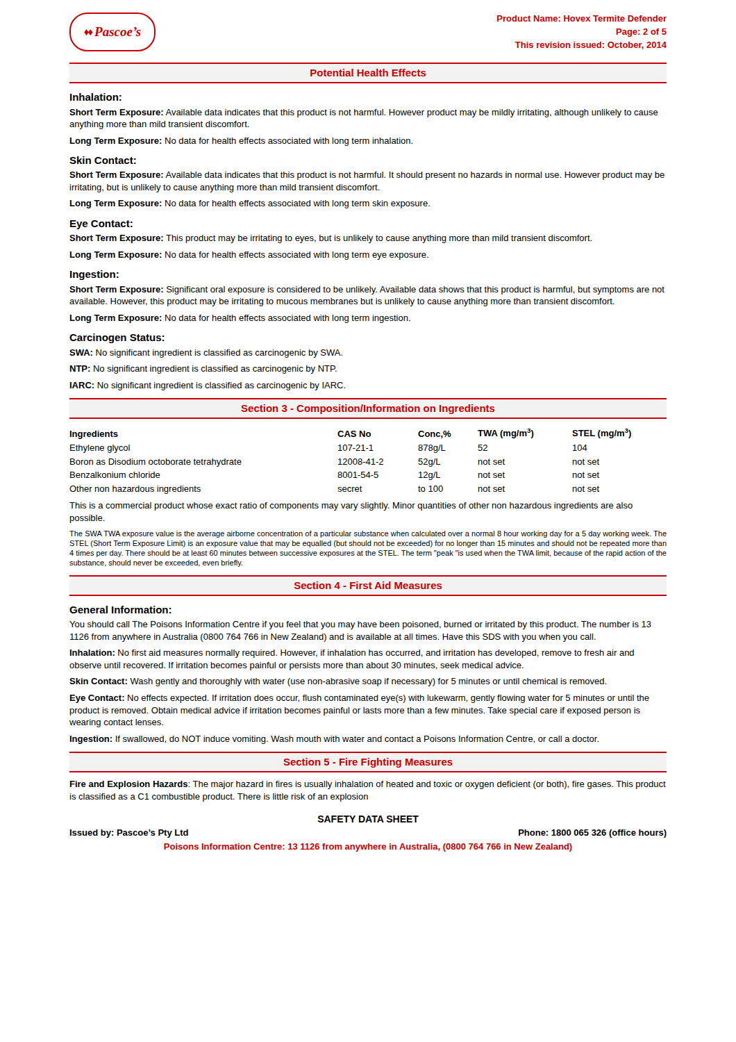♦♦ Pascoe’s
Product Name: Hovex Termite Defender
Page: 2 of 5
This revision issued: October, 2014
Potential Health Effects
Inhalation:
Short Term Exposure: Available data indicates that this product is not harmful. However product may be mildly irritating, although unlikely to cause anything more than mild transient discomfort.
Long Term Exposure: No data for health effects associated with long term inhalation.
Skin Contact:
Short Term Exposure: Available data indicates that this product is not harmful. It should present no hazards in normal use. However product may be irritating, but is unlikely to cause anything more than mild transient discomfort.
Long Term Exposure: No data for health effects associated with long term skin exposure.
Eye Contact:
Short Term Exposure: This product may be irritating to eyes, but is unlikely to cause anything more than mild transient discomfort.
Long Term Exposure: No data for health effects associated with long term eye exposure.
Ingestion:
Short Term Exposure: Significant oral exposure is considered to be unlikely. Available data shows that this product is harmful, but symptoms are not available. However, this product may be irritating to mucous membranes but is unlikely to cause anything more than transient discomfort.
Long Term Exposure: No data for health effects associated with long term ingestion.
Carcinogen Status:
SWA: No significant ingredient is classified as carcinogenic by SWA.
NTP: No significant ingredient is classified as carcinogenic by NTP.
IARC: No significant ingredient is classified as carcinogenic by IARC.
Section 3 - Composition/Information on Ingredients
| Ingredients | CAS No | Conc,% | TWA (mg/m 3 ) | STEL (mg/m 3 ) |
| --- | --- | --- | --- | --- |
| Ethylene glycol | 107-21-1 | 878g/L | 52 | 104 |
| Boron as Disodium octoborate tetrahydrate | 12008-41-2 | 52g/L | not set | not set |
| Benzalkonium chloride | 8001-54-5 | 12g/L | not set | not set |
| Other non hazardous ingredients | secret | to 100 | not set | not set |
This is a commercial product whose exact ratio of components may vary slightly. Minor quantities of other non hazardous ingredients are also possible.
The SWA TWA exposure value is the average airborne concentration of a particular substance when calculated over a normal 8 hour working day for a 5 day working week. The STEL (Short Term Exposure Limit) is an exposure value that may be equalled (but should not be exceeded) for no longer than 15 minutes and should not be repeated more than 4 times per day. There should be at least 60 minutes between successive exposures at the STEL. The term "peak "is used when the TWA limit, because of the rapid action of the substance, should never be exceeded, even briefly.
Section 4 - First Aid Measures
General Information:
You should call The Poisons Information Centre if you feel that you may have been poisoned, burned or irritated by this product. The number is 13 1126 from anywhere in Australia (0800 764 766 in New Zealand) and is available at all times. Have this SDS with you when you call.
Inhalation: No first aid measures normally required. However, if inhalation has occurred, and irritation has developed, remove to fresh air and observe until recovered. If irritation becomes painful or persists more than about 30 minutes, seek medical advice.
Skin Contact: Wash gently and thoroughly with water (use non-abrasive soap if necessary) for 5 minutes or until chemical is removed.
Eye Contact: No effects expected. If irritation does occur, flush contaminated eye(s) with lukewarm, gently flowing water for 5 minutes or until the product is removed. Obtain medical advice if irritation becomes painful or lasts more than a few minutes. Take special care if exposed person is wearing contact lenses.
Ingestion: If swallowed, do NOT induce vomiting. Wash mouth with water and contact a Poisons Information Centre, or call a doctor.
Section 5 - Fire Fighting Measures
Fire and Explosion Hazards: The major hazard in fires is usually inhalation of heated and toxic or oxygen deficient (or both), fire gases. This product is classified as a C1 combustible product. There is little risk of an explosion
SAFETY DATA SHEET
Issued by: Pascoe’s Pty Ltd Phone: 1800 065 326 (office hours)
Poisons Information Centre: 13 1126 from anywhere in Australia, (0800 764 766 in New Zealand)